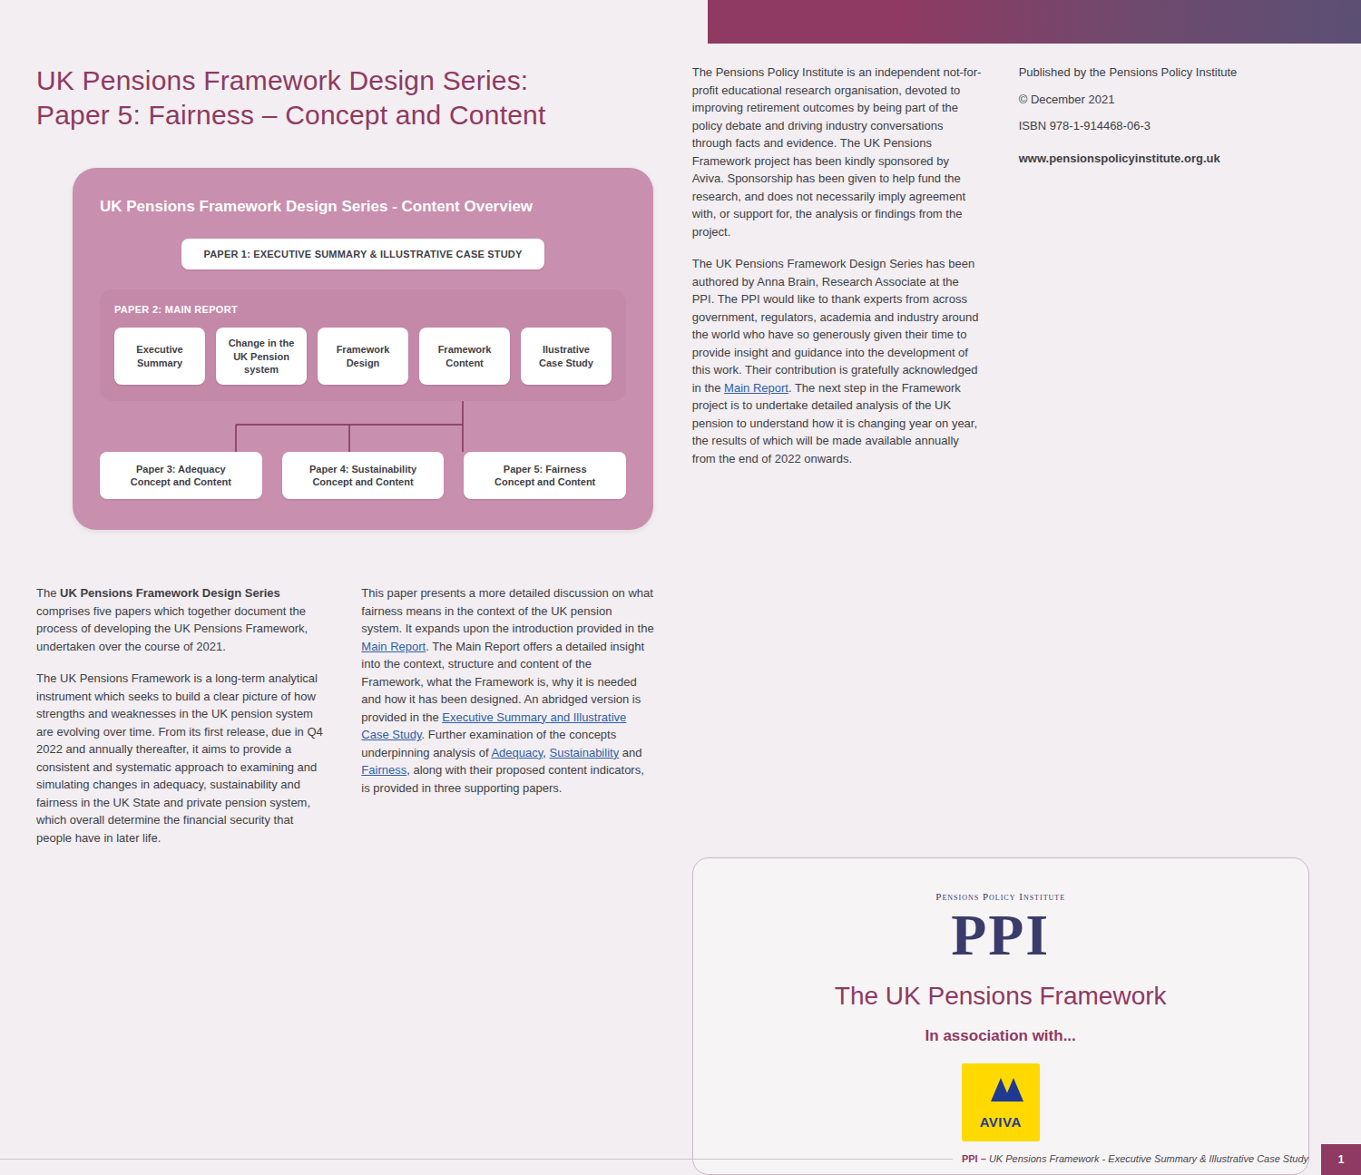UK Pensions Framework Design Series:
Paper 5: Fairness – Concept and Content
UK Pensions Framework Design Series - Content Overview
PAPER 1: EXECUTIVE SUMMARY & ILLUSTRATIVE CASE STUDY
PAPER 2: MAIN REPORT
Executive
Summary
Change in the
UK Pension
system
Framework
Design
Framework
Content
Ilustrative
Case Study
Paper 3: Adequacy
Concept and Content
Paper 4: Sustainability
Concept and Content
Paper 5: Fairness
Concept and Content
The UK Pensions Framework Design Series comprises five papers which together document the process of developing the UK Pensions Framework, undertaken over the course of 2021.
The UK Pensions Framework is a long-term analytical instrument which seeks to build a clear picture of how strengths and weaknesses in the UK pension system are evolving over time. From its first release, due in Q4 2022 and annually thereafter, it aims to provide a consistent and systematic approach to examining and simulating changes in adequacy, sustainability and fairness in the UK State and private pension system, which overall determine the financial security that people have in later life.
This paper presents a more detailed discussion on what fairness means in the context of the UK pension system. It expands upon the introduction provided in the Main Report. The Main Report offers a detailed insight into the context, structure and content of the Framework, what the Framework is, why it is needed and how it has been designed. An abridged version is provided in the Executive Summary and Illustrative Case Study. Further examination of the concepts underpinning analysis of Adequacy, Sustainability and Fairness, along with their proposed content indicators, is provided in three supporting papers.
The Pensions Policy Institute is an independent not-for-profit educational research organisation, devoted to improving retirement outcomes by being part of the policy debate and driving industry conversations through facts and evidence. The UK Pensions Framework project has been kindly sponsored by Aviva. Sponsorship has been given to help fund the research, and does not necessarily imply agreement with, or support for, the analysis or findings from the project.
The UK Pensions Framework Design Series has been authored by Anna Brain, Research Associate at the PPI. The PPI would like to thank experts from across government, regulators, academia and industry around the world who have so generously given their time to provide insight and guidance into the development of this work. Their contribution is gratefully acknowledged in the Main Report. The next step in the Framework project is to undertake detailed analysis of the UK pension to understand how it is changing year on year, the results of which will be made available annually from the end of 2022 onwards.
Pensions Policy Institute
PPI
The UK Pensions Framework
In association with...
AVIVA
Published by the Pensions Policy Institute
© December 2021
ISBN 978-1-914468-06-3
www.pensionspolicyinstitute.org.uk
PPI – UK Pensions Framework - Executive Summary & Illustrative Case Study
1